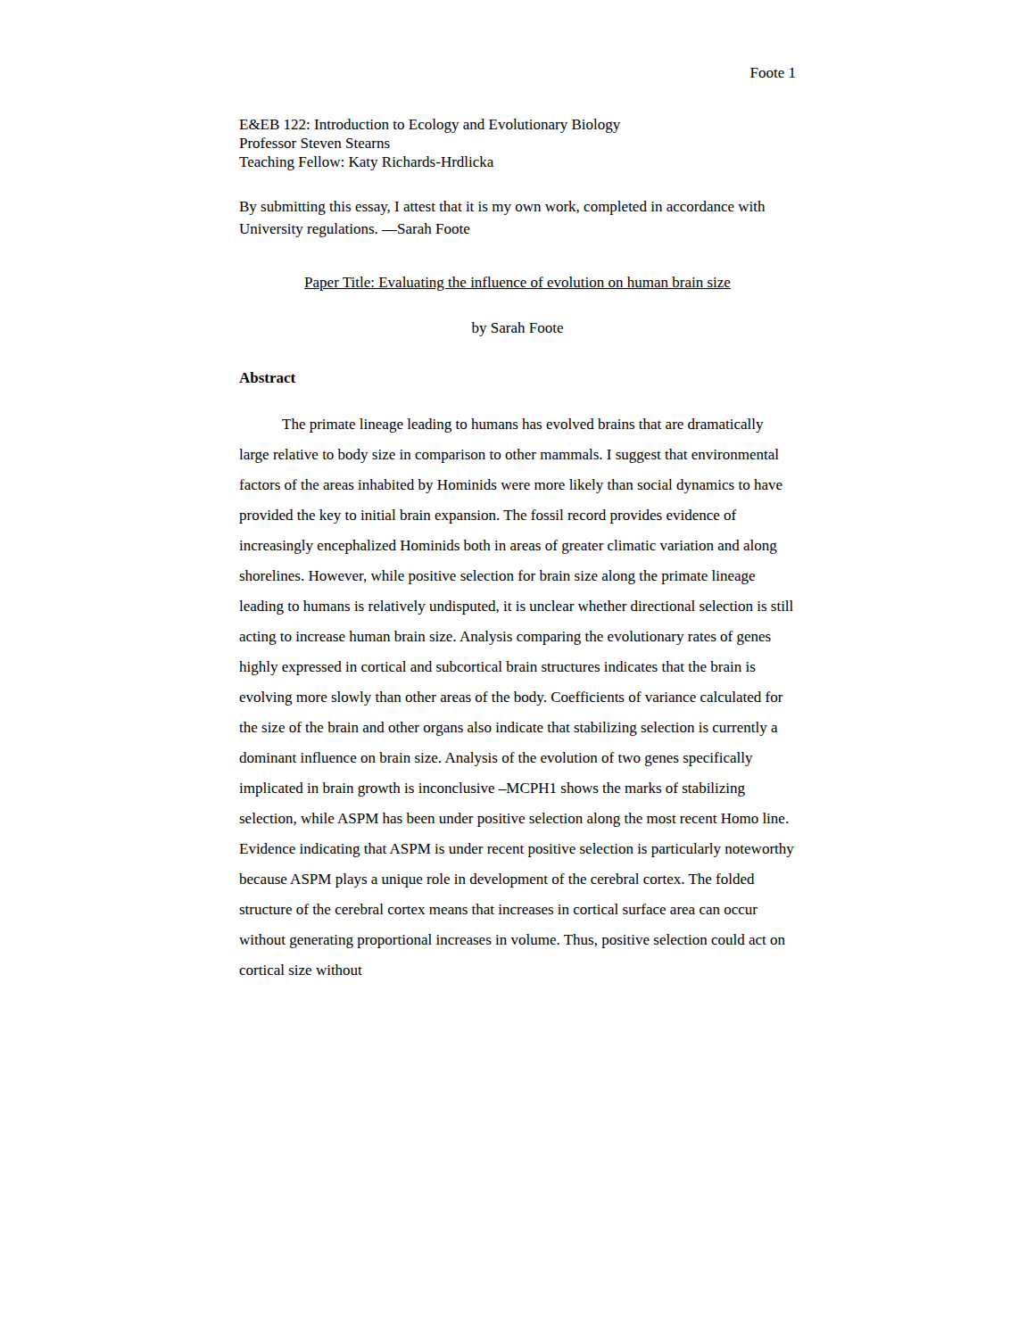Foote 1
E&EB 122: Introduction to Ecology and Evolutionary Biology
Professor Steven Stearns
Teaching Fellow: Katy Richards-Hrdlicka
By submitting this essay, I attest that it is my own work, completed in accordance with University regulations. —Sarah Foote
Paper Title: Evaluating the influence of evolution on human brain size
by Sarah Foote
Abstract
The primate lineage leading to humans has evolved brains that are dramatically large relative to body size in comparison to other mammals. I suggest that environmental factors of the areas inhabited by Hominids were more likely than social dynamics to have provided the key to initial brain expansion. The fossil record provides evidence of increasingly encephalized Hominids both in areas of greater climatic variation and along shorelines. However, while positive selection for brain size along the primate lineage leading to humans is relatively undisputed, it is unclear whether directional selection is still acting to increase human brain size. Analysis comparing the evolutionary rates of genes highly expressed in cortical and subcortical brain structures indicates that the brain is evolving more slowly than other areas of the body. Coefficients of variance calculated for the size of the brain and other organs also indicate that stabilizing selection is currently a dominant influence on brain size. Analysis of the evolution of two genes specifically implicated in brain growth is inconclusive –MCPH1 shows the marks of stabilizing selection, while ASPM has been under positive selection along the most recent Homo line. Evidence indicating that ASPM is under recent positive selection is particularly noteworthy because ASPM plays a unique role in development of the cerebral cortex. The folded structure of the cerebral cortex means that increases in cortical surface area can occur without generating proportional increases in volume. Thus, positive selection could act on cortical size without